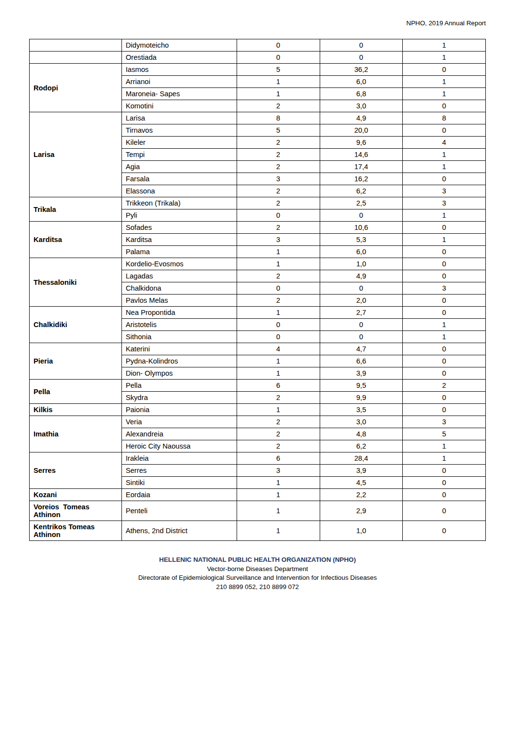NPHO, 2019 Annual Report
| | Didymoteicho | 0 | 0 | 1 |
| | Orestiada | 0 | 0 | 1 |
| Rodopi | Iasmos | 5 | 36,2 | 0 |
| Arrianoi | 1 | 6,0 | 1 |
| Maroneia- Sapes | 1 | 6,8 | 1 |
| Komotini | 2 | 3,0 | 0 |
| Larisa | Larisa | 8 | 4,9 | 8 |
| Tirnavos | 5 | 20,0 | 0 |
| Kileler | 2 | 9,6 | 4 |
| Tempi | 2 | 14,6 | 1 |
| Agia | 2 | 17,4 | 1 |
| Farsala | 3 | 16,2 | 0 |
| Elassona | 2 | 6,2 | 3 |
| Trikala | Trikkeon (Trikala) | 2 | 2,5 | 3 |
| Pyli | 0 | 0 | 1 |
| Karditsa | Sofades | 2 | 10,6 | 0 |
| Karditsa | 3 | 5,3 | 1 |
| Palama | 1 | 6,0 | 0 |
| Thessaloniki | Kordelio-Evosmos | 1 | 1,0 | 0 |
| Lagadas | 2 | 4,9 | 0 |
| Chalkidona | 0 | 0 | 3 |
| Pavlos Melas | 2 | 2,0 | 0 |
| Chalkidiki | Nea Propontida | 1 | 2,7 | 0 |
| Aristotelis | 0 | 0 | 1 |
| Sithonia | 0 | 0 | 1 |
| Pieria | Katerini | 4 | 4,7 | 0 |
| Pydna-Kolindros | 1 | 6,6 | 0 |
| Dion- Olympos | 1 | 3,9 | 0 |
| Pella | Pella | 6 | 9,5 | 2 |
| Skydra | 2 | 9,9 | 0 |
| Kilkis | Paionia | 1 | 3,5 | 0 |
| Imathia | Veria | 2 | 3,0 | 3 |
| Alexandreia | 2 | 4,8 | 5 |
| Heroic City Naoussa | 2 | 6,2 | 1 |
| Serres | Irakleia | 6 | 28,4 | 1 |
| Serres | 3 | 3,9 | 0 |
| Sintiki | 1 | 4,5 | 0 |
| Kozani | Eordaia | 1 | 2,2 | 0 |
| Voreios Tomeas Athinon | Penteli | 1 | 2,9 | 0 |
| Kentrikos Tomeas Athinon | Athens, 2nd District | 1 | 1,0 | 0 |
HELLENIC NATIONAL PUBLIC HEALTH ORGANIZATION (NPHO)
Vector-borne Diseases Department
Directorate of Epidemiological Surveillance and Intervention for Infectious Diseases
210 8899 052, 210 8899 072